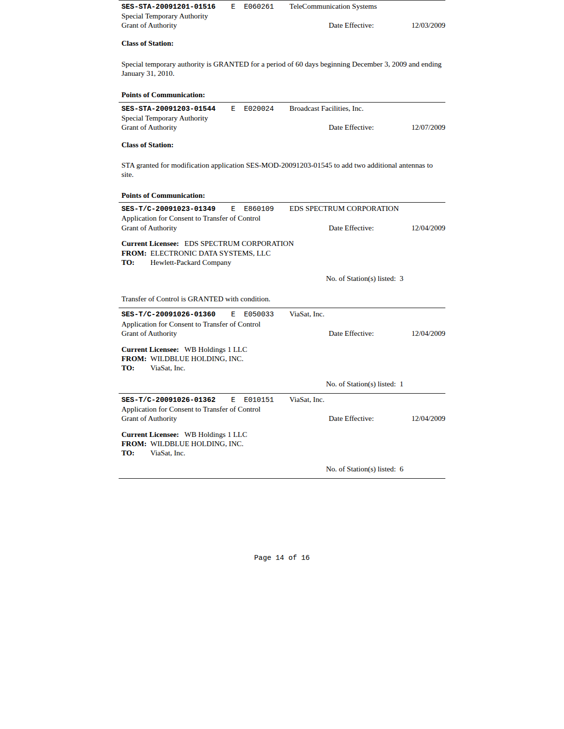SES-STA-20091201-01516
E E060261
TeleCommunication Systems
Special Temporary Authority
Grant of Authority
Date Effective:
12/03/2009
Class of Station:
Special temporary authority is GRANTED for a period of 60 days beginning December 3, 2009 and ending January 31, 2010.
Points of Communication:
SES-STA-20091203-01544
E E020024
Broadcast Facilities, Inc.
Special Temporary Authority
Grant of Authority
Date Effective:
12/07/2009
Class of Station:
STA granted for modification application SES-MOD-20091203-01545 to add two additional antennas to site.
Points of Communication:
SES-T/C-20091023-01349
E E860109
EDS SPECTRUM CORPORATION
Application for Consent to Transfer of Control
Grant of Authority
Date Effective:
12/04/2009
Current Licensee: EDS SPECTRUM CORPORATION
FROM: ELECTRONIC DATA SYSTEMS, LLC
TO: Hewlett-Packard Company
No. of Station(s) listed: 3
Transfer of Control is GRANTED with condition.
SES-T/C-20091026-01360
E E050033
ViaSat, Inc.
Application for Consent to Transfer of Control
Grant of Authority
Date Effective:
12/04/2009
Current Licensee: WB Holdings 1 LLC
FROM: WILDBLUE HOLDING, INC.
TO: ViaSat, Inc.
No. of Station(s) listed: 1
SES-T/C-20091026-01362
E E010151
ViaSat, Inc.
Application for Consent to Transfer of Control
Grant of Authority
Date Effective:
12/04/2009
Current Licensee: WB Holdings 1 LLC
FROM: WILDBLUE HOLDING, INC.
TO: ViaSat, Inc.
No. of Station(s) listed: 6
Page 14 of 16